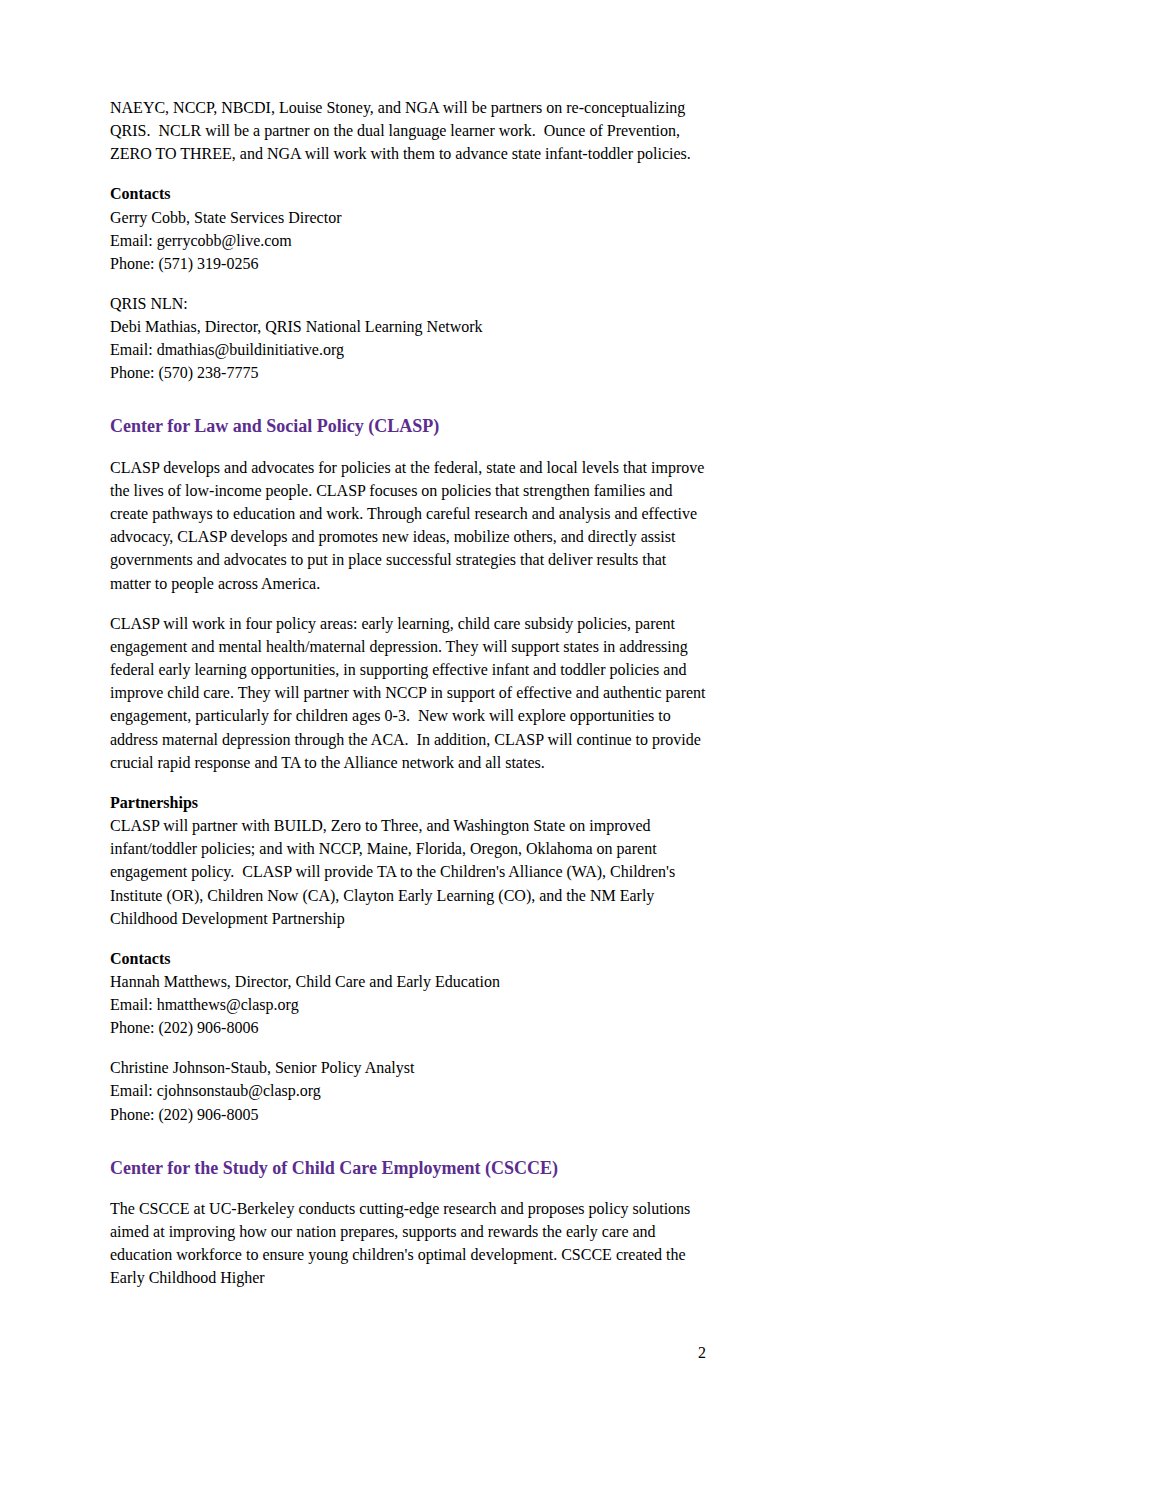NAEYC, NCCP, NBCDI, Louise Stoney, and NGA will be partners on re-conceptualizing QRIS. NCLR will be a partner on the dual language learner work. Ounce of Prevention, ZERO TO THREE, and NGA will work with them to advance state infant-toddler policies.
Contacts
Gerry Cobb, State Services Director
Email: gerrycobb@live.com
Phone: (571) 319-0256
QRIS NLN:
Debi Mathias, Director, QRIS National Learning Network
Email: dmathias@buildinitiative.org
Phone: (570) 238-7775
Center for Law and Social Policy (CLASP)
CLASP develops and advocates for policies at the federal, state and local levels that improve the lives of low-income people. CLASP focuses on policies that strengthen families and create pathways to education and work. Through careful research and analysis and effective advocacy, CLASP develops and promotes new ideas, mobilize others, and directly assist governments and advocates to put in place successful strategies that deliver results that matter to people across America.
CLASP will work in four policy areas: early learning, child care subsidy policies, parent engagement and mental health/maternal depression. They will support states in addressing federal early learning opportunities, in supporting effective infant and toddler policies and improve child care. They will partner with NCCP in support of effective and authentic parent engagement, particularly for children ages 0-3. New work will explore opportunities to address maternal depression through the ACA. In addition, CLASP will continue to provide crucial rapid response and TA to the Alliance network and all states.
Partnerships
CLASP will partner with BUILD, Zero to Three, and Washington State on improved infant/toddler policies; and with NCCP, Maine, Florida, Oregon, Oklahoma on parent engagement policy. CLASP will provide TA to the Children's Alliance (WA), Children's Institute (OR), Children Now (CA), Clayton Early Learning (CO), and the NM Early Childhood Development Partnership
Contacts
Hannah Matthews, Director, Child Care and Early Education
Email: hmatthews@clasp.org
Phone: (202) 906-8006
Christine Johnson-Staub, Senior Policy Analyst
Email: cjohnsonstaub@clasp.org
Phone: (202) 906-8005
Center for the Study of Child Care Employment (CSCCE)
The CSCCE at UC-Berkeley conducts cutting-edge research and proposes policy solutions aimed at improving how our nation prepares, supports and rewards the early care and education workforce to ensure young children's optimal development. CSCCE created the Early Childhood Higher
2